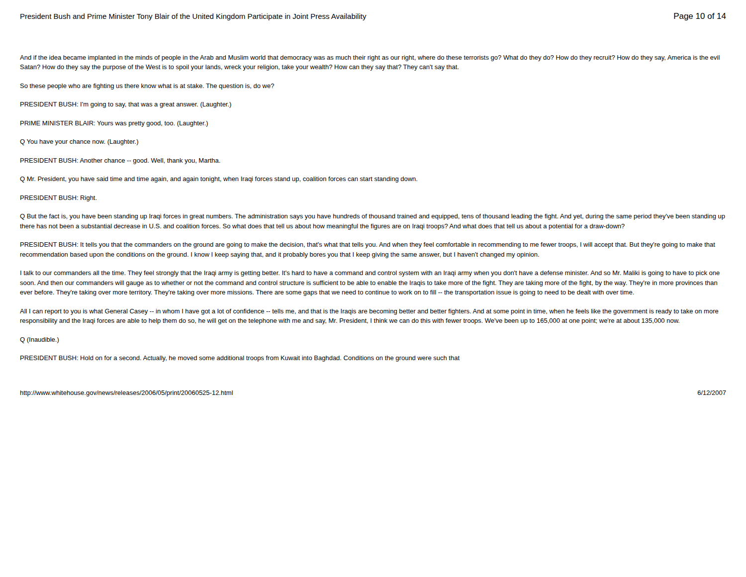President Bush and Prime Minister Tony Blair of the United Kingdom Participate in Joint Press Availability Page 10 of 14
And if the idea became implanted in the minds of people in the Arab and Muslim world that democracy was as much their right as our right, where do these terrorists go? What do they do? How do they recruit? How do they say, America is the evil Satan? How do they say the purpose of the West is to spoil your lands, wreck your religion, take your wealth? How can they say that? They can't say that.
So these people who are fighting us there know what is at stake. The question is, do we?
PRESIDENT BUSH: I'm going to say, that was a great answer. (Laughter.)
PRIME MINISTER BLAIR: Yours was pretty good, too. (Laughter.)
Q You have your chance now. (Laughter.)
PRESIDENT BUSH: Another chance -- good. Well, thank you, Martha.
Q Mr. President, you have said time and time again, and again tonight, when Iraqi forces stand up, coalition forces can start standing down.
PRESIDENT BUSH: Right.
Q But the fact is, you have been standing up Iraqi forces in great numbers. The administration says you have hundreds of thousand trained and equipped, tens of thousand leading the fight. And yet, during the same period they've been standing up there has not been a substantial decrease in U.S. and coalition forces. So what does that tell us about how meaningful the figures are on Iraqi troops? And what does that tell us about a potential for a draw-down?
PRESIDENT BUSH: It tells you that the commanders on the ground are going to make the decision, that's what that tells you. And when they feel comfortable in recommending to me fewer troops, I will accept that. But they're going to make that recommendation based upon the conditions on the ground. I know I keep saying that, and it probably bores you that I keep giving the same answer, but I haven't changed my opinion.
I talk to our commanders all the time. They feel strongly that the Iraqi army is getting better. It's hard to have a command and control system with an Iraqi army when you don't have a defense minister. And so Mr. Maliki is going to have to pick one soon. And then our commanders will gauge as to whether or not the command and control structure is sufficient to be able to enable the Iraqis to take more of the fight. They are taking more of the fight, by the way. They're in more provinces than ever before. They're taking over more territory. They're taking over more missions. There are some gaps that we need to continue to work on to fill -- the transportation issue is going to need to be dealt with over time.
All I can report to you is what General Casey -- in whom I have got a lot of confidence -- tells me, and that is the Iraqis are becoming better and better fighters. And at some point in time, when he feels like the government is ready to take on more responsibility and the Iraqi forces are able to help them do so, he will get on the telephone with me and say, Mr. President, I think we can do this with fewer troops. We've been up to 165,000 at one point; we're at about 135,000 now.
Q (Inaudible.)
PRESIDENT BUSH: Hold on for a second. Actually, he moved some additional troops from Kuwait into Baghdad. Conditions on the ground were such that
http://www.whitehouse.gov/news/releases/2006/05/print/20060525-12.html 6/12/2007